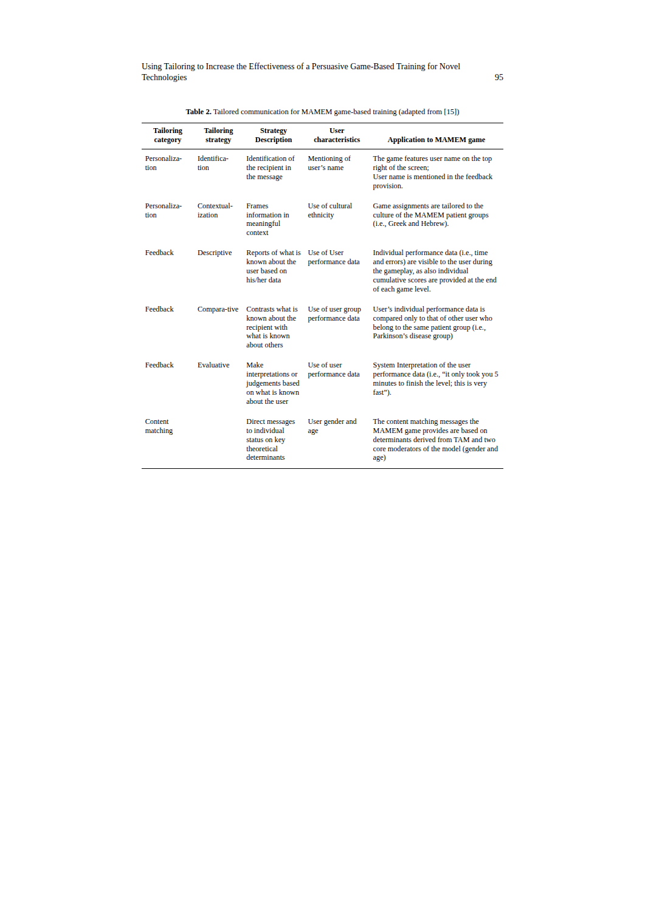Using Tailoring to Increase the Effectiveness of a Persuasive Game-Based Training for Novel Technologies 95
Table 2. Tailored communication for MAMEM game-based training (adapted from [15])
| Tailoring category | Tailoring strategy | Strategy Description | User characteristics | Application to MAMEM game |
| --- | --- | --- | --- | --- |
| Personaliza-tion | Identifica-tion | Identification of the recipient in the message | Mentioning of user’s name | The game features user name on the top right of the screen; User name is mentioned in the feedback provision. |
| Personaliza-tion | Contextual-ization | Frames information in meaningful context | Use of cultural ethnicity | Game assignments are tailored to the culture of the MAMEM patient groups (i.e., Greek and Hebrew). |
| Feedback | Descriptive | Reports of what is known about the user based on his/her data | Use of User performance data | Individual performance data (i.e., time and errors) are visible to the user during the gameplay, as also individual cumulative scores are provided at the end of each game level. |
| Feedback | Compara-tive | Contrasts what is known about the recipient with what is known about others | Use of user group performance data | User’s individual performance data is compared only to that of other user who belong to the same patient group (i.e., Parkinson’s disease group) |
| Feedback | Evaluative | Make interpretations or judgements based on what is known about the user | Use of user performance data | System Interpretation of the user performance data (i.e., “it only took you 5 minutes to finish the level; this is very fast”). |
| Content matching | | Direct messages to individual status on key theoretical determinants | User gender and age | The content matching messages the MAMEM game provides are based on determinants derived from TAM and two core moderators of the model (gender and age) |